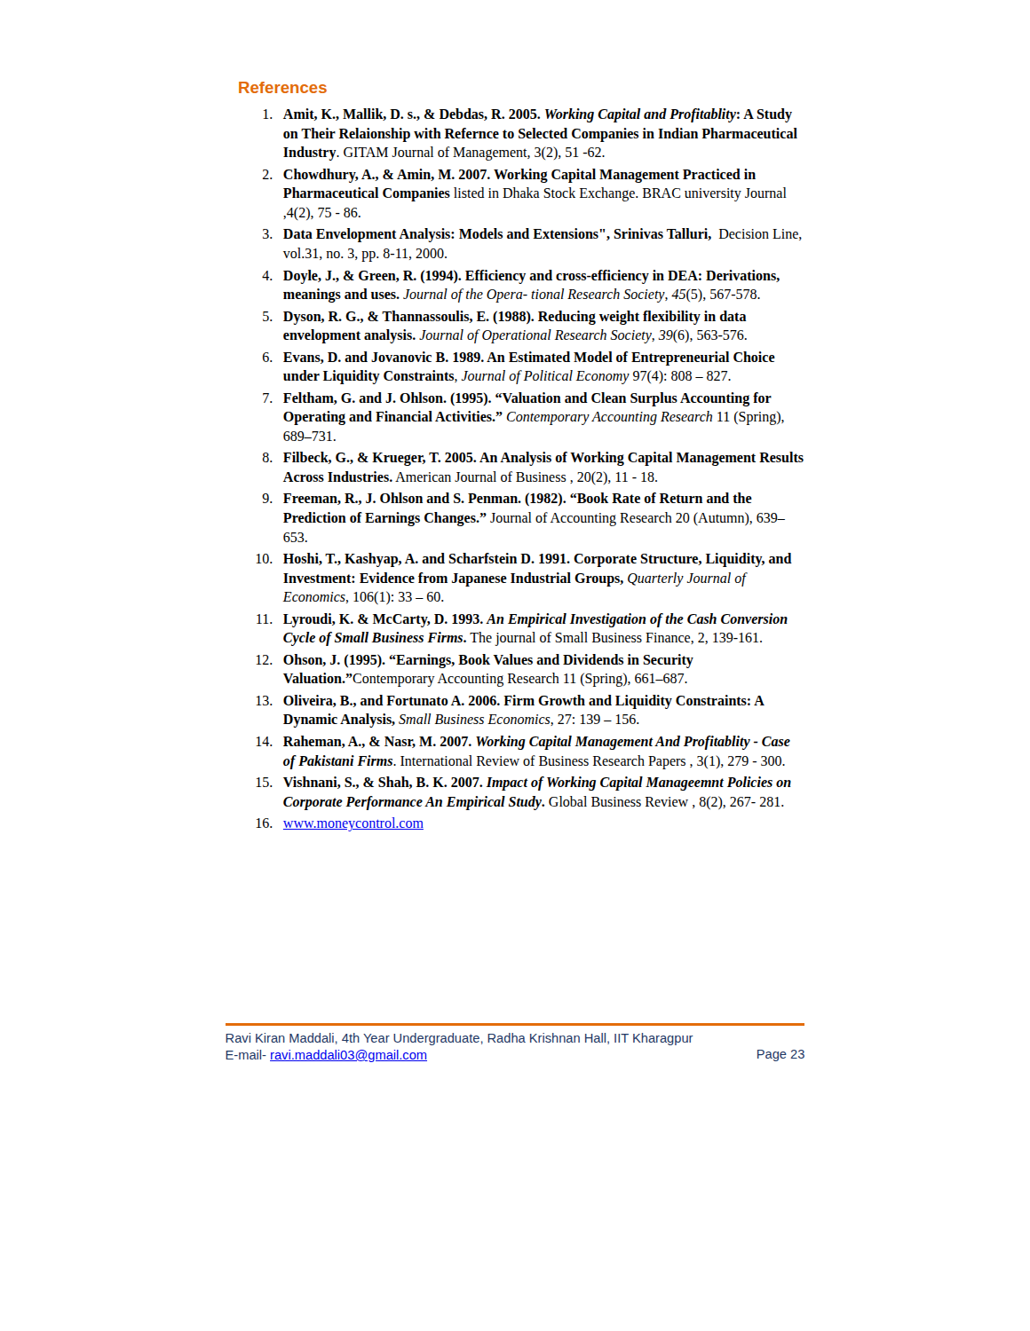References
Amit, K., Mallik, D. s., & Debdas, R. 2005. Working Capital and Profitablity: A Study on Their Relaionship with Refernce to Selected Companies in Indian Pharmaceutical Industry. GITAM Journal of Management, 3(2), 51 -62.
Chowdhury, A., & Amin, M. 2007. Working Capital Management Practiced in Pharmaceutical Companies listed in Dhaka Stock Exchange. BRAC university Journal ,4(2), 75 - 86.
Data Envelopment Analysis: Models and Extensions", Srinivas Talluri, Decision Line, vol.31, no. 3, pp. 8-11, 2000.
Doyle, J., & Green, R. (1994). Efficiency and cross-efficiency in DEA: Derivations, meanings and uses. Journal of the Opera- tional Research Society, 45(5), 567-578.
Dyson, R. G., & Thannassoulis, E. (1988). Reducing weight flexibility in data envelopment analysis. Journal of Operational Research Society, 39(6), 563-576.
Evans, D. and Jovanovic B. 1989. An Estimated Model of Entrepreneurial Choice under Liquidity Constraints, Journal of Political Economy 97(4): 808 – 827.
Feltham, G. and J. Ohlson. (1995). “Valuation and Clean Surplus Accounting for Operating and Financial Activities.” Contemporary Accounting Research 11 (Spring), 689–731.
Filbeck, G., & Krueger, T. 2005. An Analysis of Working Capital Management Results Across Industries. American Journal of Business , 20(2), 11 - 18.
Freeman, R., J. Ohlson and S. Penman. (1982). “Book Rate of Return and the Prediction of Earnings Changes.” Journal of Accounting Research 20 (Autumn), 639–653.
Hoshi, T., Kashyap, A. and Scharfstein D. 1991. Corporate Structure, Liquidity, and Investment: Evidence from Japanese Industrial Groups, Quarterly Journal of Economics, 106(1): 33 – 60.
Lyroudi, K. & McCarty, D. 1993. An Empirical Investigation of the Cash Conversion Cycle of Small Business Firms. The journal of Small Business Finance, 2, 139-161.
Ohson, J. (1995). “Earnings, Book Values and Dividends in Security Valuation.”Contemporary Accounting Research 11 (Spring), 661–687.
Oliveira, B., and Fortunato A. 2006. Firm Growth and Liquidity Constraints: A Dynamic Analysis, Small Business Economics, 27: 139 – 156.
Raheman, A., & Nasr, M. 2007. Working Capital Management And Profitablity - Case of Pakistani Firms. International Review of Business Research Papers , 3(1), 279 - 300.
Vishnani, S., & Shah, B. K. 2007. Impact of Working Capital Manageemnt Policies on Corporate Performance An Empirical Study. Global Business Review , 8(2), 267- 281.
www.moneycontrol.com
Ravi Kiran Maddali, 4th Year Undergraduate, Radha Krishnan Hall, IIT Kharagpur
E-mail- ravi.maddali03@gmail.com
Page 23